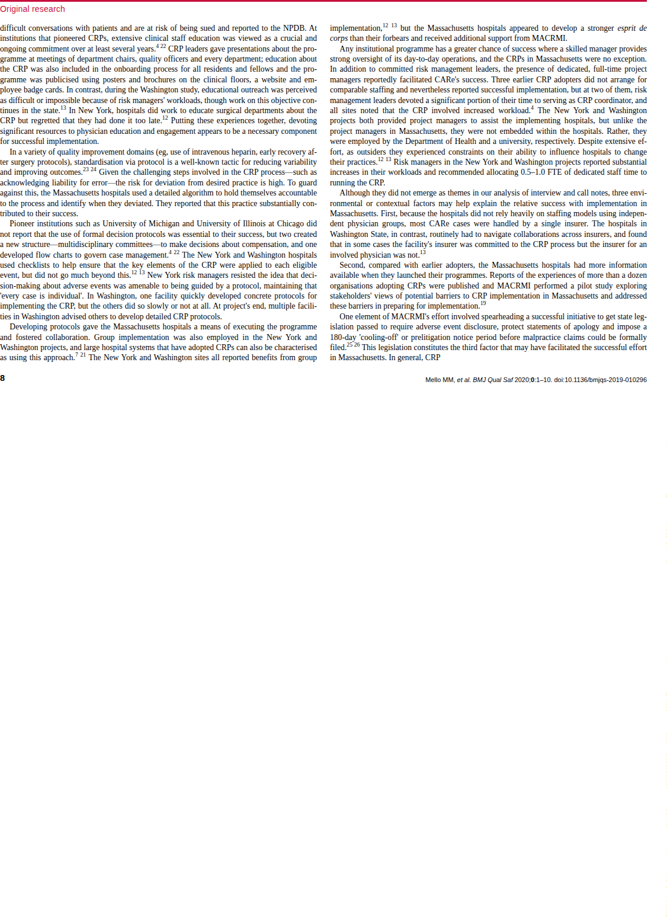Original research
difficult conversations with patients and are at risk of being sued and reported to the NPDB. At institutions that pioneered CRPs, extensive clinical staff education was viewed as a crucial and ongoing commitment over at least several years.4 22 CRP leaders gave presentations about the programme at meetings of department chairs, quality officers and every department; education about the CRP was also included in the onboarding process for all residents and fellows and the programme was publicised using posters and brochures on the clinical floors, a website and employee badge cards. In contrast, during the Washington study, educational outreach was perceived as difficult or impossible because of risk managers' workloads, though work on this objective continues in the state.13 In New York, hospitals did work to educate surgical departments about the CRP but regretted that they had done it too late.12 Putting these experiences together, devoting significant resources to physician education and engagement appears to be a necessary component for successful implementation.
In a variety of quality improvement domains (eg, use of intravenous heparin, early recovery after surgery protocols), standardisation via protocol is a well-known tactic for reducing variability and improving outcomes.23 24 Given the challenging steps involved in the CRP process—such as acknowledging liability for error—the risk for deviation from desired practice is high. To guard against this, the Massachusetts hospitals used a detailed algorithm to hold themselves accountable to the process and identify when they deviated. They reported that this practice substantially contributed to their success.
Pioneer institutions such as University of Michigan and University of Illinois at Chicago did not report that the use of formal decision protocols was essential to their success, but two created a new structure—multidisciplinary committees—to make decisions about compensation, and one developed flow charts to govern case management.4 22 The New York and Washington hospitals used checklists to help ensure that the key elements of the CRP were applied to each eligible event, but did not go much beyond this.12 13 New York risk managers resisted the idea that decision-making about adverse events was amenable to being guided by a protocol, maintaining that 'every case is individual'. In Washington, one facility quickly developed concrete protocols for implementing the CRP, but the others did so slowly or not at all. At project's end, multiple facilities in Washington advised others to develop detailed CRP protocols.
Developing protocols gave the Massachusetts hospitals a means of executing the programme and fostered collaboration. Group implementation was also employed in the New York and Washington projects, and large hospital systems that have adopted CRPs can also be characterised as using this approach.7 21 The New York and Washington sites all reported benefits from group implementation,12 13 but the Massachusetts hospitals appeared to develop a stronger esprit de corps than their forbears and received additional support from MACRMI.
Any institutional programme has a greater chance of success where a skilled manager provides strong oversight of its day-to-day operations, and the CRPs in Massachusetts were no exception. In addition to committed risk management leaders, the presence of dedicated, full-time project managers reportedly facilitated CARe's success. Three earlier CRP adopters did not arrange for comparable staffing and nevertheless reported successful implementation, but at two of them, risk management leaders devoted a significant portion of their time to serving as CRP coordinator, and all sites noted that the CRP involved increased workload.4 The New York and Washington projects both provided project managers to assist the implementing hospitals, but unlike the project managers in Massachusetts, they were not embedded within the hospitals. Rather, they were employed by the Department of Health and a university, respectively. Despite extensive effort, as outsiders they experienced constraints on their ability to influence hospitals to change their practices.12 13 Risk managers in the New York and Washington projects reported substantial increases in their workloads and recommended allocating 0.5–1.0 FTE of dedicated staff time to running the CRP.
Although they did not emerge as themes in our analysis of interview and call notes, three environmental or contextual factors may help explain the relative success with implementation in Massachusetts. First, because the hospitals did not rely heavily on staffing models using independent physician groups, most CARe cases were handled by a single insurer. The hospitals in Washington State, in contrast, routinely had to navigate collaborations across insurers, and found that in some cases the facility's insurer was committed to the CRP process but the insurer for an involved physician was not.13
Second, compared with earlier adopters, the Massachusetts hospitals had more information available when they launched their programmes. Reports of the experiences of more than a dozen organisations adopting CRPs were published and MACRMI performed a pilot study exploring stakeholders' views of potential barriers to CRP implementation in Massachusetts and addressed these barriers in preparing for implementation.19
One element of MACRMI's effort involved spearheading a successful initiative to get state legislation passed to require adverse event disclosure, protect statements of apology and impose a 180-day 'cooling-off' or prelitigation notice period before malpractice claims could be formally filed.25 26 This legislation constitutes the third factor that may have facilitated the successful effort in Massachusetts. In general, CRP
8
Mello MM, et al. BMJ Qual Saf 2020;0:1–10. doi:10.1136/bmjqs-2019-010296
BMJ Qual Saf: first published as 10.1136/bmjqs-2019-010296 on 20 January 2020. Downloaded from http://qualitysafety.bmj.com/ on June 30, 2022 by guest. Protected by copyright.